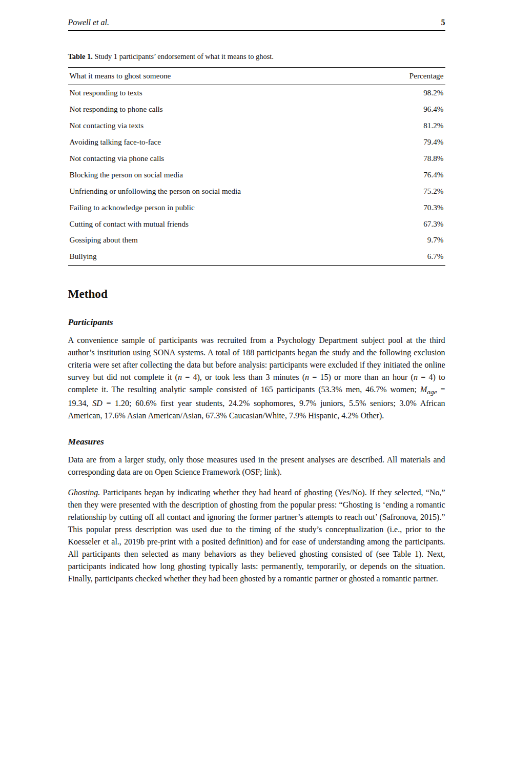Powell et al. 5
Table 1. Study 1 participants’ endorsement of what it means to ghost.
| What it means to ghost someone | Percentage |
| --- | --- |
| Not responding to texts | 98.2% |
| Not responding to phone calls | 96.4% |
| Not contacting via texts | 81.2% |
| Avoiding talking face-to-face | 79.4% |
| Not contacting via phone calls | 78.8% |
| Blocking the person on social media | 76.4% |
| Unfriending or unfollowing the person on social media | 75.2% |
| Failing to acknowledge person in public | 70.3% |
| Cutting of contact with mutual friends | 67.3% |
| Gossiping about them | 9.7% |
| Bullying | 6.7% |
Method
Participants
A convenience sample of participants was recruited from a Psychology Department subject pool at the third author’s institution using SONA systems. A total of 188 participants began the study and the following exclusion criteria were set after collecting the data but before analysis: participants were excluded if they initiated the online survey but did not complete it (n = 4), or took less than 3 minutes (n = 15) or more than an hour (n = 4) to complete it. The resulting analytic sample consisted of 165 participants (53.3% men, 46.7% women; Mage = 19.34, SD = 1.20; 60.6% first year students, 24.2% sophomores, 9.7% juniors, 5.5% seniors; 3.0% African American, 17.6% Asian American/Asian, 67.3% Caucasian/White, 7.9% Hispanic, 4.2% Other).
Measures
Data are from a larger study, only those measures used in the present analyses are described. All materials and corresponding data are on Open Science Framework (OSF; link).
Ghosting. Participants began by indicating whether they had heard of ghosting (Yes/No). If they selected, “No,” then they were presented with the description of ghosting from the popular press: “Ghosting is ‘ending a romantic relationship by cutting off all contact and ignoring the former partner’s attempts to reach out’ (Safronova, 2015).” This popular press description was used due to the timing of the study’s conceptualization (i.e., prior to the Koesseler et al., 2019b pre-print with a posited definition) and for ease of understanding among the participants. All participants then selected as many behaviors as they believed ghosting consisted of (see Table 1). Next, participants indicated how long ghosting typically lasts: permanently, temporarily, or depends on the situation. Finally, participants checked whether they had been ghosted by a romantic partner or ghosted a romantic partner.